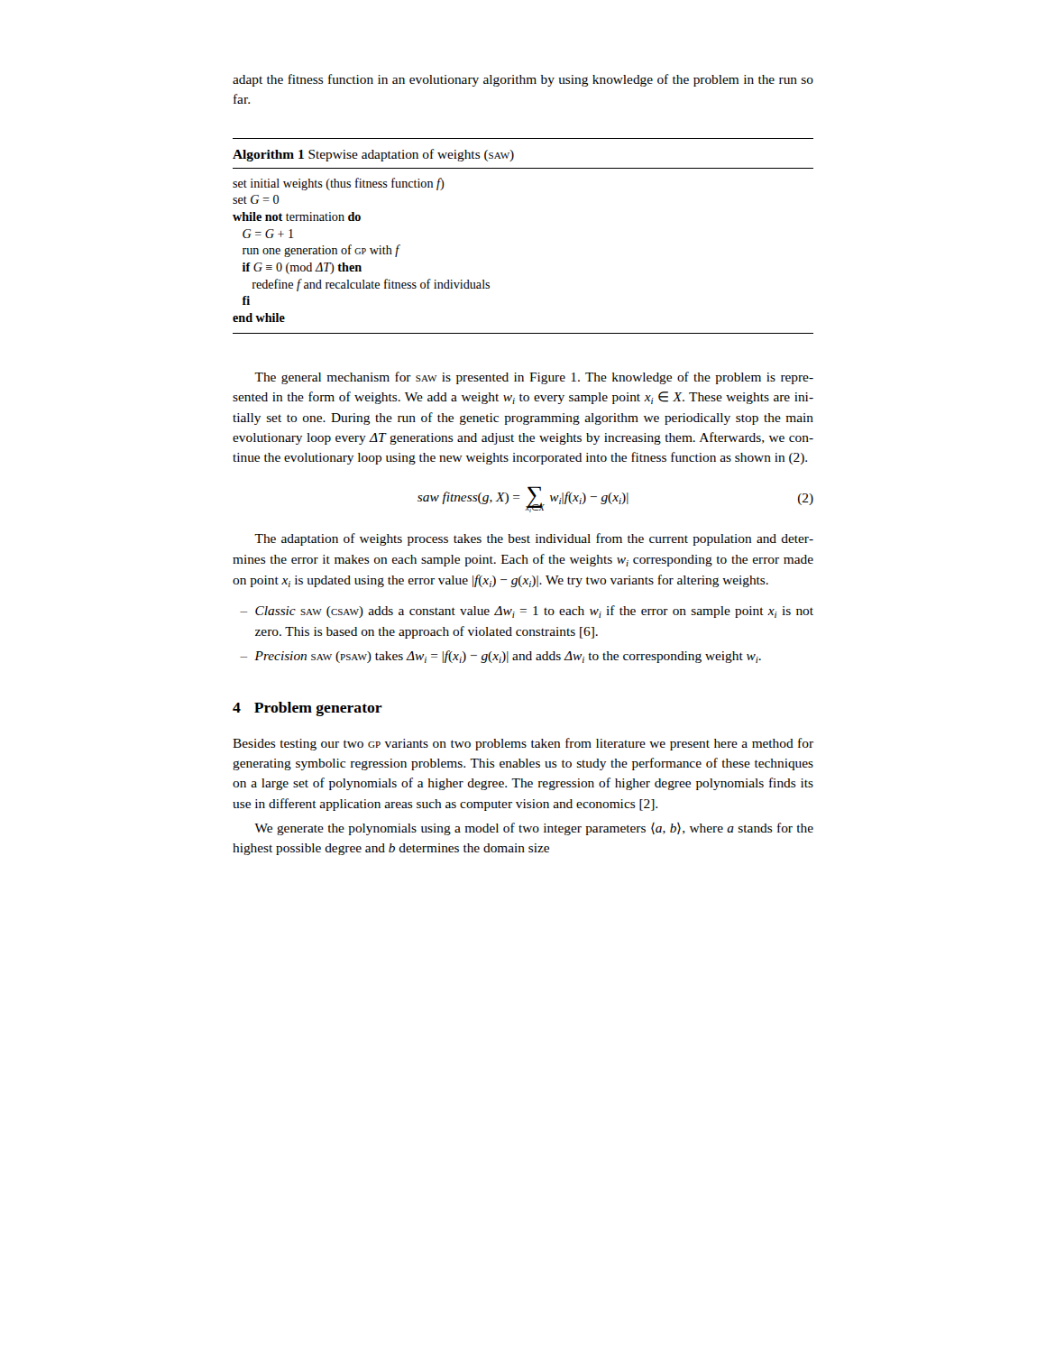adapt the fitness function in an evolutionary algorithm by using knowledge of the problem in the run so far.
Algorithm 1 Stepwise adaptation of weights (saw)
set initial weights (thus fitness function f)
set G = 0
while not termination do
G = G + 1
run one generation of gp with f
if G ≡ 0 (mod ΔT) then
redefine f and recalculate fitness of individuals
fi
end while
The general mechanism for saw is presented in Figure 1. The knowledge of the problem is represented in the form of weights. We add a weight wi to every sample point xi ∈ X. These weights are initially set to one. During the run of the genetic programming algorithm we periodically stop the main evolutionary loop every ΔT generations and adjust the weights by increasing them. Afterwards, we continue the evolutionary loop using the new weights incorporated into the fitness function as shown in (2).
saw fitness(g, X) = ∑xi∈X wi|f(xi) − g(xi)| (2)
The adaptation of weights process takes the best individual from the current population and determines the error it makes on each sample point. Each of the weights wi corresponding to the error made on point xi is updated using the error value |f(xi) − g(xi)|. We try two variants for altering weights.
Classic saw (csaw) adds a constant value Δwi = 1 to each wi if the error on sample point xi is not zero. This is based on the approach of violated constraints [6].
Precision saw (psaw) takes Δwi = |f(xi) − g(xi)| and adds Δwi to the corresponding weight wi.
4 Problem generator
Besides testing our two gp variants on two problems taken from literature we present here a method for generating symbolic regression problems. This enables us to study the performance of these techniques on a large set of polynomials of a higher degree. The regression of higher degree polynomials finds its use in different application areas such as computer vision and economics [2].
We generate the polynomials using a model of two integer parameters ⟨a, b⟩, where a stands for the highest possible degree and b determines the domain size